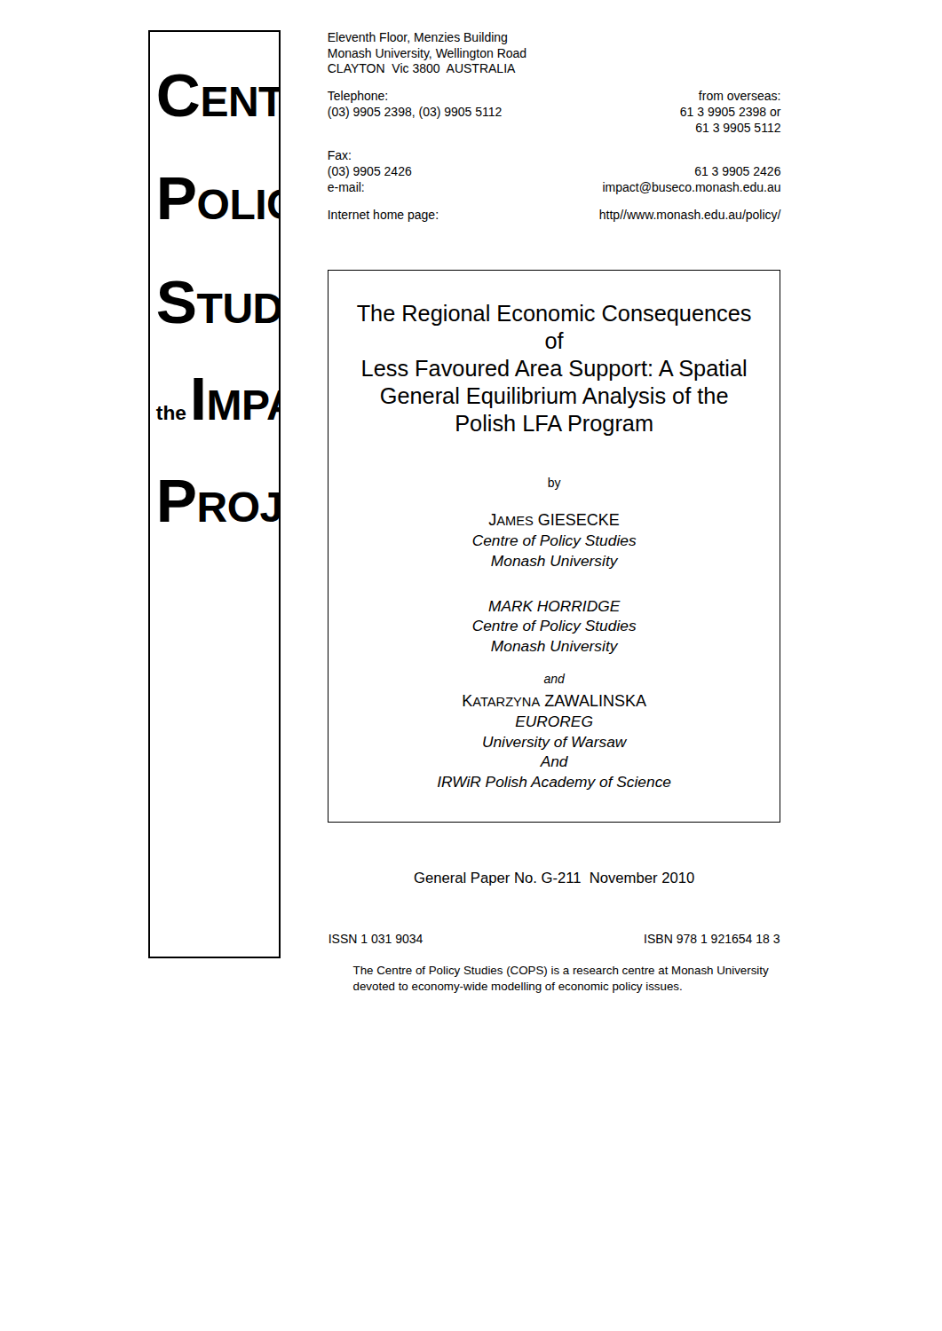CENTRE of POLICY STUDIES and the IMPACT PROJECT
Eleventh Floor, Menzies Building
Monash University, Wellington Road
CLAYTON Vic 3800 AUSTRALIA
| Telephone: | from overseas: |
| (03) 9905 2398, (03) 9905 5112 | 61 3 9905 2398 or |
| | 61 3 9905 5112 |
| Fax: | |
| (03) 9905 2426 | 61 3 9905 2426 |
| e-mail: | impact@buseco.monash.edu.au |
| Internet home page: | http//www.monash.edu.au/policy/ |
The Regional Economic Consequences of
Less Favoured Area Support: A Spatial
General Equilibrium Analysis of the
Polish LFA Program
by
JAMES GIESECKE
Centre of Policy Studies
Monash University
MARK HORRIDGE
Centre of Policy Studies
Monash University
and
KATARZYNA ZAWALINSKA
EUROREG
University of Warsaw
And
IRWiR Polish Academy of Science
General Paper No. G-211 November 2010
| ISSN 1 031 9034 | ISBN 978 1 921654 18 3 |
The Centre of Policy Studies (COPS) is a research centre at Monash University devoted to economy-wide modelling of economic policy issues.